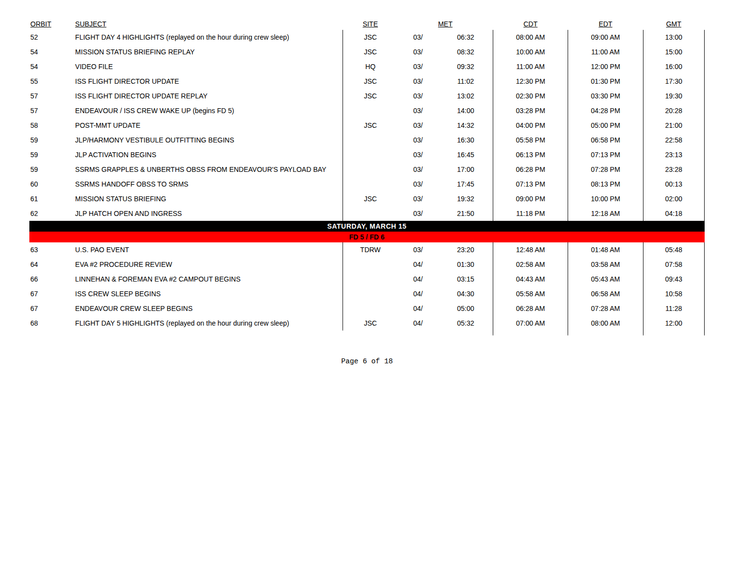| ORBIT | SUBJECT | SITE | MET | CDT | EDT | GMT |
| --- | --- | --- | --- | --- | --- | --- |
| 52 | FLIGHT DAY 4 HIGHLIGHTS (replayed on the hour during crew sleep) | JSC | 03/ | 06:32 | 08:00 AM | 09:00 AM | 13:00 |
| 54 | MISSION STATUS BRIEFING REPLAY | JSC | 03/ | 08:32 | 10:00 AM | 11:00 AM | 15:00 |
| 54 | VIDEO FILE | HQ | 03/ | 09:32 | 11:00 AM | 12:00 PM | 16:00 |
| 55 | ISS FLIGHT DIRECTOR UPDATE | JSC | 03/ | 11:02 | 12:30 PM | 01:30 PM | 17:30 |
| 57 | ISS FLIGHT DIRECTOR UPDATE REPLAY | JSC | 03/ | 13:02 | 02:30 PM | 03:30 PM | 19:30 |
| 57 | ENDEAVOUR / ISS CREW WAKE UP (begins FD 5) | | 03/ | 14:00 | 03:28 PM | 04:28 PM | 20:28 |
| 58 | POST-MMT UPDATE | JSC | 03/ | 14:32 | 04:00 PM | 05:00 PM | 21:00 |
| 59 | JLP/HARMONY VESTIBULE OUTFITTING BEGINS | | 03/ | 16:30 | 05:58 PM | 06:58 PM | 22:58 |
| 59 | JLP ACTIVATION BEGINS | | 03/ | 16:45 | 06:13 PM | 07:13 PM | 23:13 |
| 59 | SSRMS GRAPPLES & UNBERTHS OBSS FROM ENDEAVOUR'S PAYLOAD BAY | | 03/ | 17:00 | 06:28 PM | 07:28 PM | 23:28 |
| 60 | SSRMS HANDOFF OBSS TO SRMS | | 03/ | 17:45 | 07:13 PM | 08:13 PM | 00:13 |
| 61 | MISSION STATUS BRIEFING | JSC | 03/ | 19:32 | 09:00 PM | 10:00 PM | 02:00 |
| 62 | JLP HATCH OPEN AND INGRESS | | 03/ | 21:50 | 11:18 PM | 12:18 AM | 04:18 |
| SATURDAY, MARCH 15 |
| FD 5 / FD 6 |
| 63 | U.S. PAO EVENT | TDRW | 03/ | 23:20 | 12:48 AM | 01:48 AM | 05:48 |
| 64 | EVA #2 PROCEDURE REVIEW | | 04/ | 01:30 | 02:58 AM | 03:58 AM | 07:58 |
| 66 | LINNEHAN & FOREMAN EVA #2 CAMPOUT BEGINS | | 04/ | 03:15 | 04:43 AM | 05:43 AM | 09:43 |
| 67 | ISS CREW SLEEP BEGINS | | 04/ | 04:30 | 05:58 AM | 06:58 AM | 10:58 |
| 67 | ENDEAVOUR CREW SLEEP BEGINS | | 04/ | 05:00 | 06:28 AM | 07:28 AM | 11:28 |
| 68 | FLIGHT DAY 5 HIGHLIGHTS (replayed on the hour during crew sleep) | JSC | 04/ | 05:32 | 07:00 AM | 08:00 AM | 12:00 |
Page 6 of 18